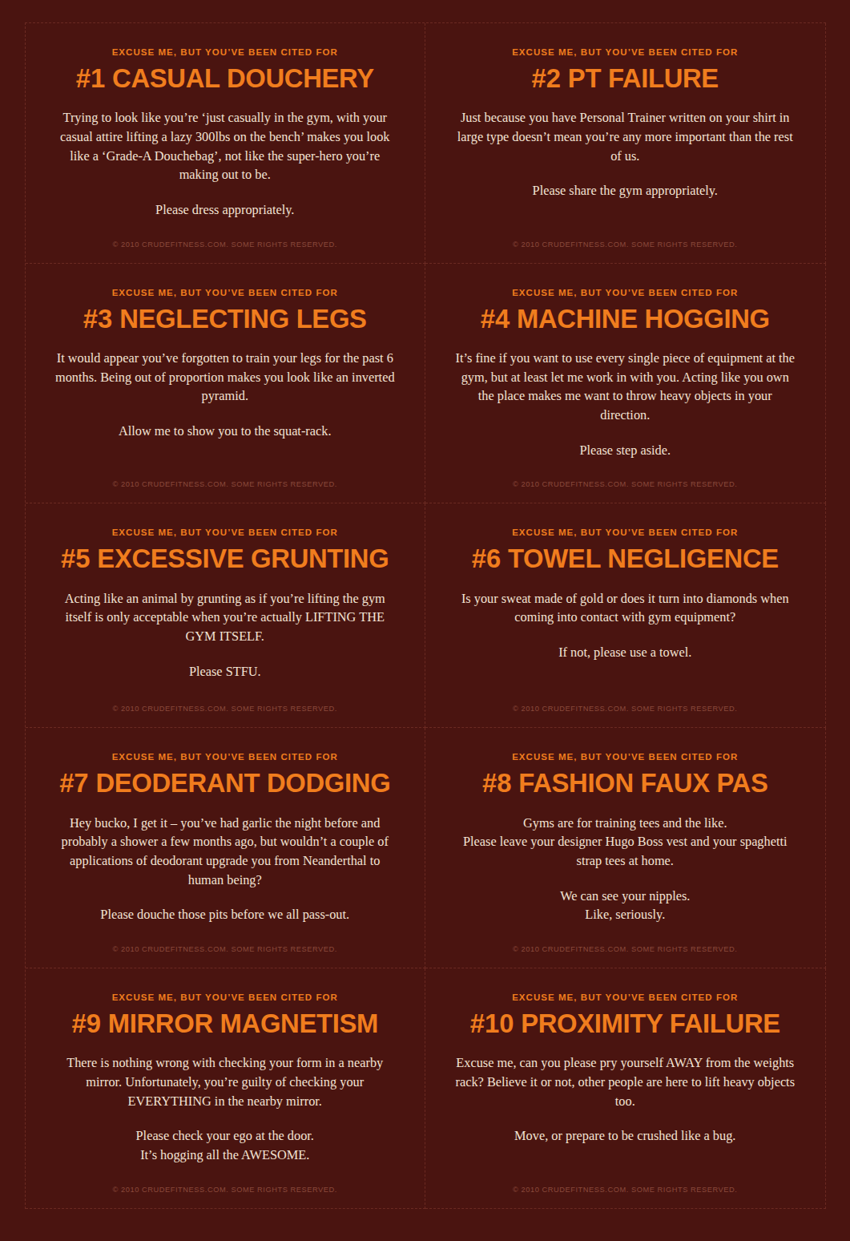Excuse me, but you’ve been cited for
#1 Casual Douchery
Trying to look like you’re ‘just casually in the gym, with your casual attire lifting a lazy 300lbs on the bench’ makes you look like a ‘Grade-A Douchebag’, not like the super-hero you’re making out to be.
Please dress appropriately.
© 2010 crudefitness.com. Some rights reserved.
Excuse me, but you’ve been cited for
#2 PT Failure
Just because you have Personal Trainer written on your shirt in large type doesn’t mean you’re any more important than the rest of us.
Please share the gym appropriately.
© 2010 crudefitness.com. Some rights reserved.
Excuse me, but you’ve been cited for
#3 Neglecting Legs
It would appear you’ve forgotten to train your legs for the past 6 months. Being out of proportion makes you look like an inverted pyramid.
Allow me to show you to the squat-rack.
© 2010 crudefitness.com. Some rights reserved.
Excuse me, but you’ve been cited for
#4 Machine Hogging
It’s fine if you want to use every single piece of equipment at the gym, but at least let me work in with you. Acting like you own the place makes me want to throw heavy objects in your direction.
Please step aside.
© 2010 crudefitness.com. Some rights reserved.
Excuse me, but you’ve been cited for
#5 Excessive Grunting
Acting like an animal by grunting as if you’re lifting the gym itself is only acceptable when you’re actually LIFTING THE GYM ITSELF.
Please STFU.
© 2010 crudefitness.com. Some rights reserved.
Excuse me, but you’ve been cited for
#6 Towel Negligence
Is your sweat made of gold or does it turn into diamonds when coming into contact with gym equipment?
If not, please use a towel.
© 2010 crudefitness.com. Some rights reserved.
Excuse me, but you’ve been cited for
#7 Deoderant Dodging
Hey bucko, I get it – you’ve had garlic the night before and probably a shower a few months ago, but wouldn’t a couple of applications of deodorant upgrade you from Neanderthal to human being?
Please douche those pits before we all pass-out.
© 2010 crudefitness.com. Some rights reserved.
Excuse me, but you’ve been cited for
#8 Fashion Faux Pas
Gyms are for training tees and the like.
Please leave your designer Hugo Boss vest and your spaghetti strap tees at home.
We can see your nipples.
Like, seriously.
© 2010 crudefitness.com. Some rights reserved.
Excuse me, but you’ve been cited for
#9 Mirror Magnetism
There is nothing wrong with checking your form in a nearby mirror. Unfortunately, you’re guilty of checking your EVERYTHING in the nearby mirror.
Please check your ego at the door.
It’s hogging all the AWESOME.
© 2010 crudefitness.com. Some rights reserved.
Excuse me, but you’ve been cited for
#10 Proximity Failure
Excuse me, can you please pry yourself AWAY from the weights rack? Believe it or not, other people are here to lift heavy objects too.
Move, or prepare to be crushed like a bug.
© 2010 crudefitness.com. Some rights reserved.